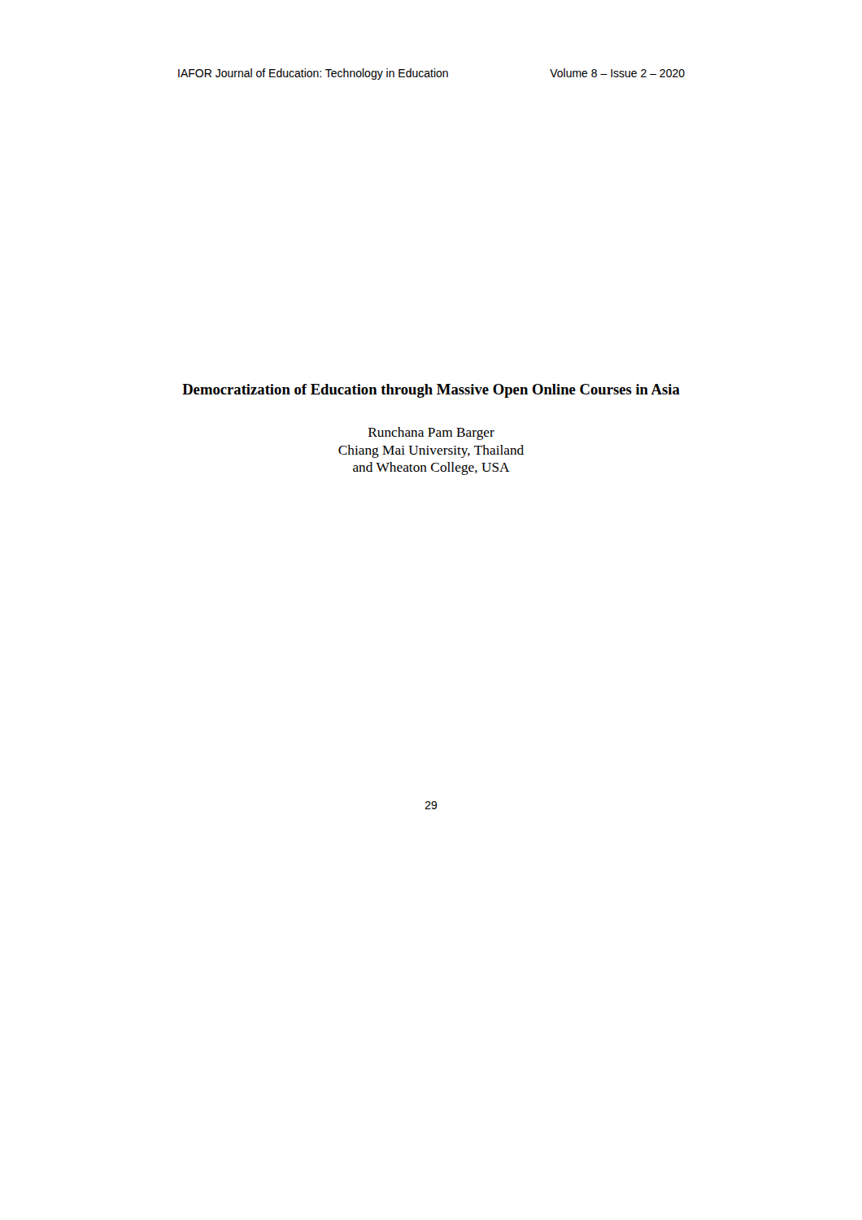IAFOR Journal of Education: Technology in Education Volume 8 – Issue 2 – 2020
Democratization of Education through Massive Open Online Courses in Asia
Runchana Pam Barger
Chiang Mai University, Thailand
and Wheaton College, USA
29